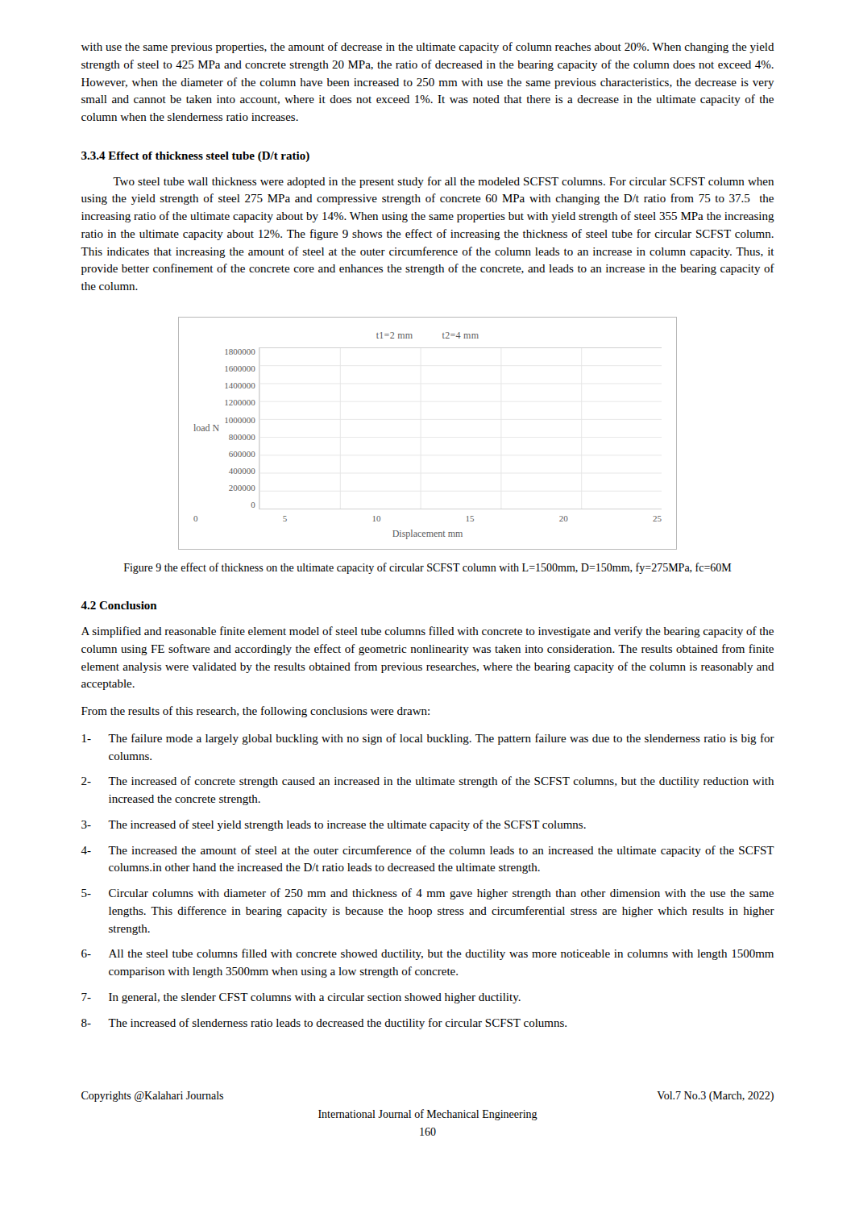with use the same previous properties, the amount of decrease in the ultimate capacity of column reaches about 20%. When changing the yield strength of steel to 425 MPa and concrete strength 20 MPa, the ratio of decreased in the bearing capacity of the column does not exceed 4%. However, when the diameter of the column have been increased to 250 mm with use the same previous characteristics, the decrease is very small and cannot be taken into account, where it does not exceed 1%. It was noted that there is a decrease in the ultimate capacity of the column when the slenderness ratio increases.
3.3.4 Effect of thickness steel tube (D/t ratio)
Two steel tube wall thickness were adopted in the present study for all the modeled SCFST columns. For circular SCFST column when using the yield strength of steel 275 MPa and compressive strength of concrete 60 MPa with changing the D/t ratio from 75 to 37.5 the increasing ratio of the ultimate capacity about by 14%. When using the same properties but with yield strength of steel 355 MPa the increasing ratio in the ultimate capacity about 12%. The figure 9 shows the effect of increasing the thickness of steel tube for circular SCFST column. This indicates that increasing the amount of steel at the outer circumference of the column leads to an increase in column capacity. Thus, it provide better confinement of the concrete core and enhances the strength of the concrete, and leads to an increase in the bearing capacity of the column.
t1=2 mm t2=4 mm
load N
1800000
1600000
1400000
1200000
1000000
800000
600000
400000
200000
0
0510152025
Displacement mm
Figure 9 the effect of thickness on the ultimate capacity of circular SCFST column with L=1500mm, D=150mm, fy=275MPa, fc=60M
4.2 Conclusion
A simplified and reasonable finite element model of steel tube columns filled with concrete to investigate and verify the bearing capacity of the column using FE software and accordingly the effect of geometric nonlinearity was taken into consideration. The results obtained from finite element analysis were validated by the results obtained from previous researches, where the bearing capacity of the column is reasonably and acceptable.
From the results of this research, the following conclusions were drawn:
The failure mode a largely global buckling with no sign of local buckling. The pattern failure was due to the slenderness ratio is big for columns.
The increased of concrete strength caused an increased in the ultimate strength of the SCFST columns, but the ductility reduction with increased the concrete strength.
The increased of steel yield strength leads to increase the ultimate capacity of the SCFST columns.
The increased the amount of steel at the outer circumference of the column leads to an increased the ultimate capacity of the SCFST columns.in other hand the increased the D/t ratio leads to decreased the ultimate strength.
Circular columns with diameter of 250 mm and thickness of 4 mm gave higher strength than other dimension with the use the same lengths. This difference in bearing capacity is because the hoop stress and circumferential stress are higher which results in higher strength.
All the steel tube columns filled with concrete showed ductility, but the ductility was more noticeable in columns with length 1500mm comparison with length 3500mm when using a low strength of concrete.
In general, the slender CFST columns with a circular section showed higher ductility.
The increased of slenderness ratio leads to decreased the ductility for circular SCFST columns.
Copyrights @Kalahari Journals Vol.7 No.3 (March, 2022)
International Journal of Mechanical Engineering
160